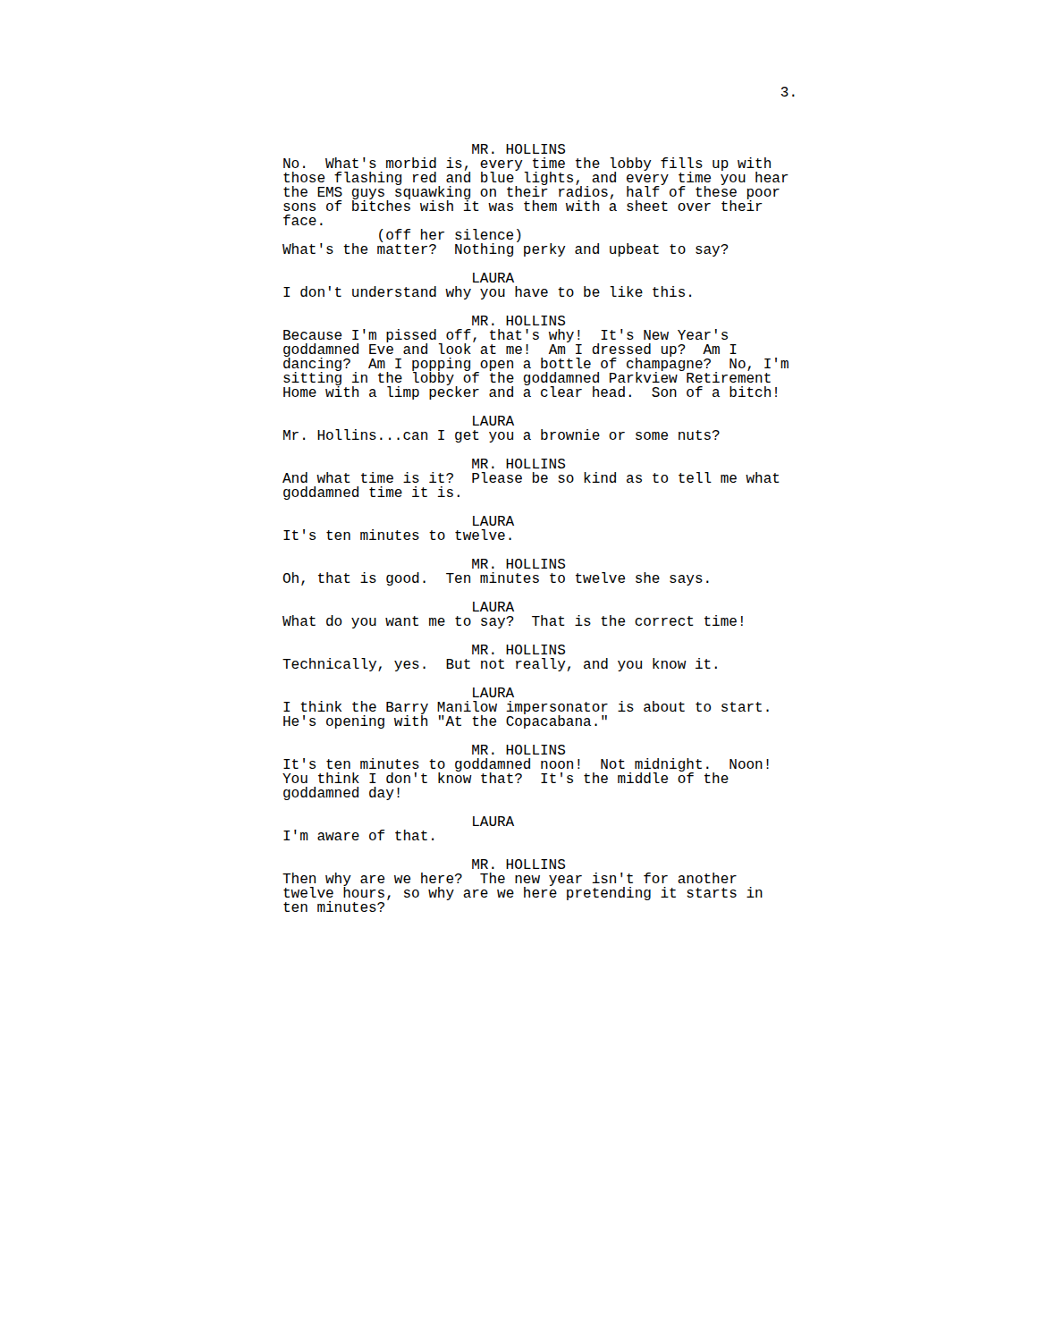3.
MR. HOLLINS
No. What's morbid is, every time the lobby fills up with those flashing red and blue lights, and every time you hear the EMS guys squawking on their radios, half of these poor sons of bitches wish it was them with a sheet over their face.
(off her silence)
What's the matter? Nothing perky and upbeat to say?
LAURA
I don't understand why you have to be like this.
MR. HOLLINS
Because I'm pissed off, that's why! It's New Year's goddamned Eve and look at me! Am I dressed up? Am I dancing? Am I popping open a bottle of champagne? No, I'm sitting in the lobby of the goddamned Parkview Retirement Home with a limp pecker and a clear head. Son of a bitch!
LAURA
Mr. Hollins...can I get you a brownie or some nuts?
MR. HOLLINS
And what time is it? Please be so kind as to tell me what goddamned time it is.
LAURA
It's ten minutes to twelve.
MR. HOLLINS
Oh, that is good. Ten minutes to twelve she says.
LAURA
What do you want me to say? That is the correct time!
MR. HOLLINS
Technically, yes. But not really, and you know it.
LAURA
I think the Barry Manilow impersonator is about to start. He's opening with "At the Copacabana."
MR. HOLLINS
It's ten minutes to goddamned noon! Not midnight. Noon! You think I don't know that? It's the middle of the goddamned day!
LAURA
I'm aware of that.
MR. HOLLINS
Then why are we here? The new year isn't for another twelve hours, so why are we here pretending it starts in ten minutes?